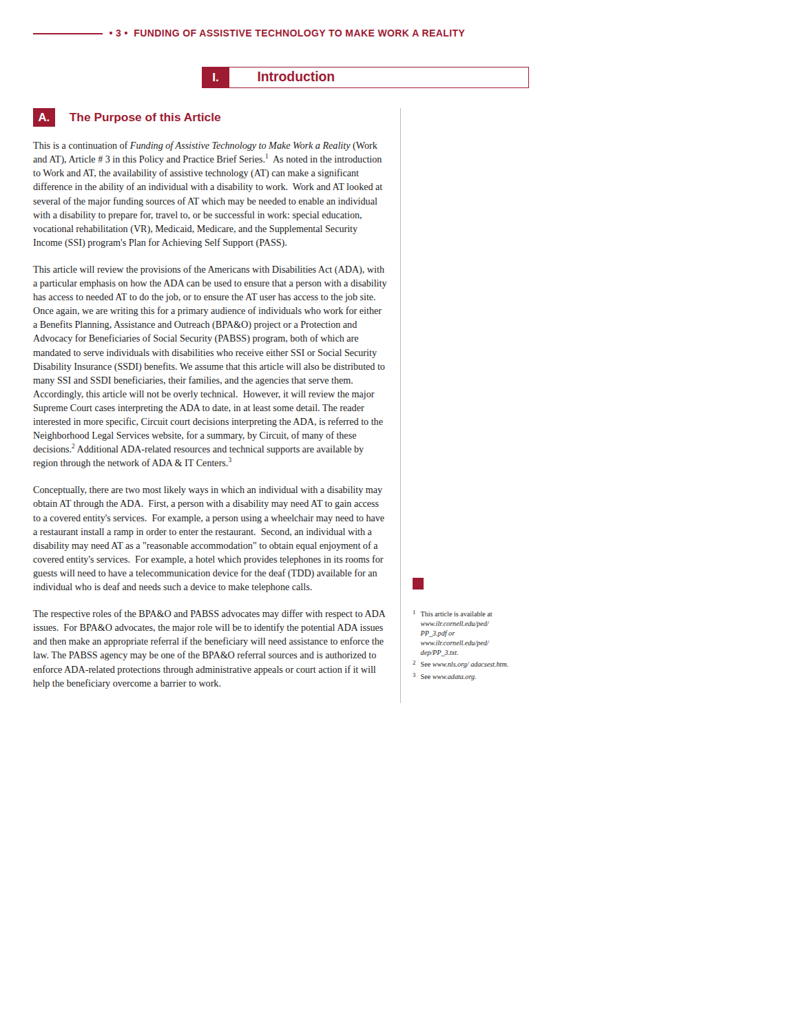• 3 • FUNDING OF ASSISTIVE TECHNOLOGY TO MAKE WORK A REALITY
I.
Introduction
A.
The Purpose of this Article
This is a continuation of Funding of Assistive Technology to Make Work a Reality (Work and AT), Article # 3 in this Policy and Practice Brief Series.1 As noted in the introduction to Work and AT, the availability of assistive technology (AT) can make a significant difference in the ability of an individual with a disability to work. Work and AT looked at several of the major funding sources of AT which may be needed to enable an individual with a disability to prepare for, travel to, or be successful in work: special education, vocational rehabilitation (VR), Medicaid, Medicare, and the Supplemental Security Income (SSI) program's Plan for Achieving Self Support (PASS).
This article will review the provisions of the Americans with Disabilities Act (ADA), with a particular emphasis on how the ADA can be used to ensure that a person with a disability has access to needed AT to do the job, or to ensure the AT user has access to the job site. Once again, we are writing this for a primary audience of individuals who work for either a Benefits Planning, Assistance and Outreach (BPA&O) project or a Protection and Advocacy for Beneficiaries of Social Security (PABSS) program, both of which are mandated to serve individuals with disabilities who receive either SSI or Social Security Disability Insurance (SSDI) benefits. We assume that this article will also be distributed to many SSI and SSDI beneficiaries, their families, and the agencies that serve them. Accordingly, this article will not be overly technical. However, it will review the major Supreme Court cases interpreting the ADA to date, in at least some detail. The reader interested in more specific, Circuit court decisions interpreting the ADA, is referred to the Neighborhood Legal Services website, for a summary, by Circuit, of many of these decisions.2 Additional ADA-related resources and technical supports are available by region through the network of ADA & IT Centers.3
Conceptually, there are two most likely ways in which an individual with a disability may obtain AT through the ADA. First, a person with a disability may need AT to gain access to a covered entity's services. For example, a person using a wheelchair may need to have a restaurant install a ramp in order to enter the restaurant. Second, an individual with a disability may need AT as a "reasonable accommodation" to obtain equal enjoyment of a covered entity's services. For example, a hotel which provides telephones in its rooms for guests will need to have a telecommunication device for the deaf (TDD) available for an individual who is deaf and needs such a device to make telephone calls.
The respective roles of the BPA&O and PABSS advocates may differ with respect to ADA issues. For BPA&O advocates, the major role will be to identify the potential ADA issues and then make an appropriate referral if the beneficiary will need assistance to enforce the law. The PABSS agency may be one of the BPA&O referral sources and is authorized to enforce ADA-related protections through administrative appeals or court action if it will help the beneficiary overcome a barrier to work.
1 This article is available at www.ilr.cornell.edu/ped/ PP_3.pdf or www.ilr.cornell.edu/ped/ dep/PP_3.txt.
2 See www.nls.org/ adacsest.htm.
3 See www.adata.org.